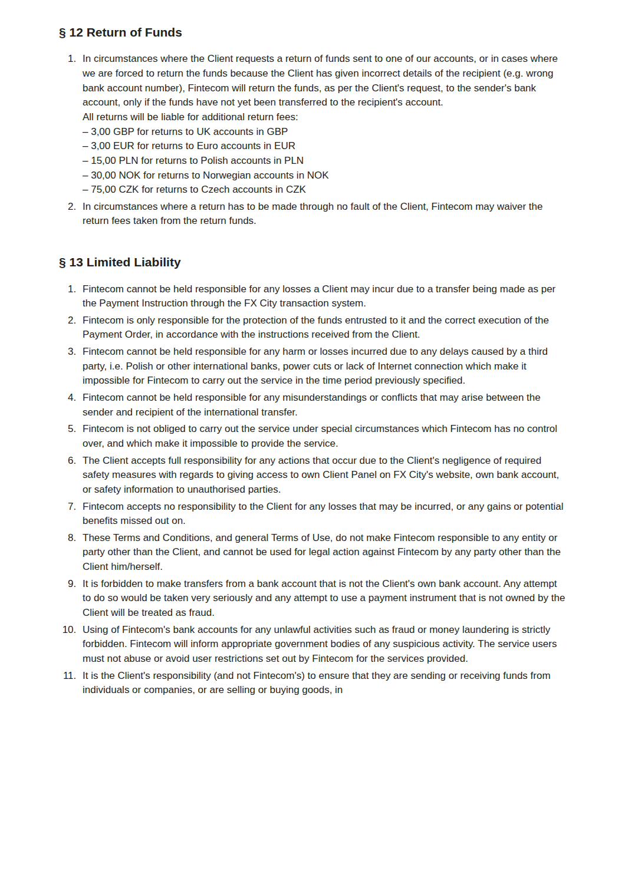§ 12 Return of Funds
In circumstances where the Client requests a return of funds sent to one of our accounts, or in cases where we are forced to return the funds because the Client has given incorrect details of the recipient (e.g. wrong bank account number), Fintecom will return the funds, as per the Client's request, to the sender's bank account, only if the funds have not yet been transferred to the recipient's account.
All returns will be liable for additional return fees:
– 3,00 GBP for returns to UK accounts in GBP
– 3,00 EUR for returns to Euro accounts in EUR
– 15,00 PLN for returns to Polish accounts in PLN
– 30,00 NOK for returns to Norwegian accounts in NOK
– 75,00 CZK for returns to Czech accounts in CZK
In circumstances where a return has to be made through no fault of the Client, Fintecom may waiver the return fees taken from the return funds.
§ 13 Limited Liability
Fintecom cannot be held responsible for any losses a Client may incur due to a transfer being made as per the Payment Instruction through the FX City transaction system.
Fintecom is only responsible for the protection of the funds entrusted to it and the correct execution of the Payment Order, in accordance with the instructions received from the Client.
Fintecom cannot be held responsible for any harm or losses incurred due to any delays caused by a third party, i.e. Polish or other international banks, power cuts or lack of Internet connection which make it impossible for Fintecom to carry out the service in the time period previously specified.
Fintecom cannot be held responsible for any misunderstandings or conflicts that may arise between the sender and recipient of the international transfer.
Fintecom is not obliged to carry out the service under special circumstances which Fintecom has no control over, and which make it impossible to provide the service.
The Client accepts full responsibility for any actions that occur due to the Client's negligence of required safety measures with regards to giving access to own Client Panel on FX City's website, own bank account, or safety information to unauthorised parties.
Fintecom accepts no responsibility to the Client for any losses that may be incurred, or any gains or potential benefits missed out on.
These Terms and Conditions, and general Terms of Use, do not make Fintecom responsible to any entity or party other than the Client, and cannot be used for legal action against Fintecom by any party other than the Client him/herself.
It is forbidden to make transfers from a bank account that is not the Client's own bank account. Any attempt to do so would be taken very seriously and any attempt to use a payment instrument that is not owned by the Client will be treated as fraud.
Using of Fintecom's bank accounts for any unlawful activities such as fraud or money laundering is strictly forbidden. Fintecom will inform appropriate government bodies of any suspicious activity. The service users must not abuse or avoid user restrictions set out by Fintecom for the services provided.
It is the Client's responsibility (and not Fintecom's) to ensure that they are sending or receiving funds from individuals or companies, or are selling or buying goods, in